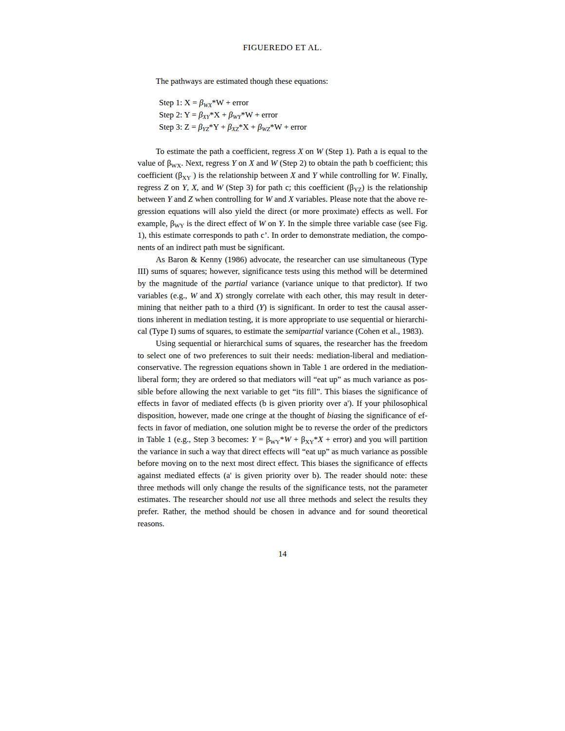FIGUEREDO ET AL.
The pathways are estimated though these equations:
Step 1: X = βWX*W + error
Step 2: Y = βXY*X + βWY*W + error
Step 3: Z = βYZ*Y + βXZ*X + βWZ*W + error
To estimate the path a coefficient, regress X on W (Step 1). Path a is equal to the value of βWX. Next, regress Y on X and W (Step 2) to obtain the path b coefficient; this coefficient (βXY ) is the relationship between X and Y while controlling for W. Finally, regress Z on Y, X, and W (Step 3) for path c; this coefficient (βYZ) is the relationship between Y and Z when controlling for W and X variables. Please note that the above regression equations will also yield the direct (or more proximate) effects as well. For example, βWY is the direct effect of W on Y. In the simple three variable case (see Fig. 1), this estimate corresponds to path c’. In order to demonstrate mediation, the components of an indirect path must be significant.
As Baron & Kenny (1986) advocate, the researcher can use simultaneous (Type III) sums of squares; however, significance tests using this method will be determined by the magnitude of the partial variance (variance unique to that predictor). If two variables (e.g., W and X) strongly correlate with each other, this may result in determining that neither path to a third (Y) is significant. In order to test the causal assertions inherent in mediation testing, it is more appropriate to use sequential or hierarchical (Type I) sums of squares, to estimate the semipartial variance (Cohen et al., 1983).
Using sequential or hierarchical sums of squares, the researcher has the freedom to select one of two preferences to suit their needs: mediation-liberal and mediation-conservative. The regression equations shown in Table 1 are ordered in the mediation-liberal form; they are ordered so that mediators will “eat up” as much variance as possible before allowing the next variable to get “its fill”. This biases the significance of effects in favor of mediated effects (b is given priority over a'). If your philosophical disposition, however, made one cringe at the thought of biasing the significance of effects in favor of mediation, one solution might be to reverse the order of the predictors in Table 1 (e.g., Step 3 becomes: Y = βWY*W + βXY*X + error) and you will partition the variance in such a way that direct effects will “eat up” as much variance as possible before moving on to the next most direct effect. This biases the significance of effects against mediated effects (a' is given priority over b). The reader should note: these three methods will only change the results of the significance tests, not the parameter estimates. The researcher should not use all three methods and select the results they prefer. Rather, the method should be chosen in advance and for sound theoretical reasons.
14